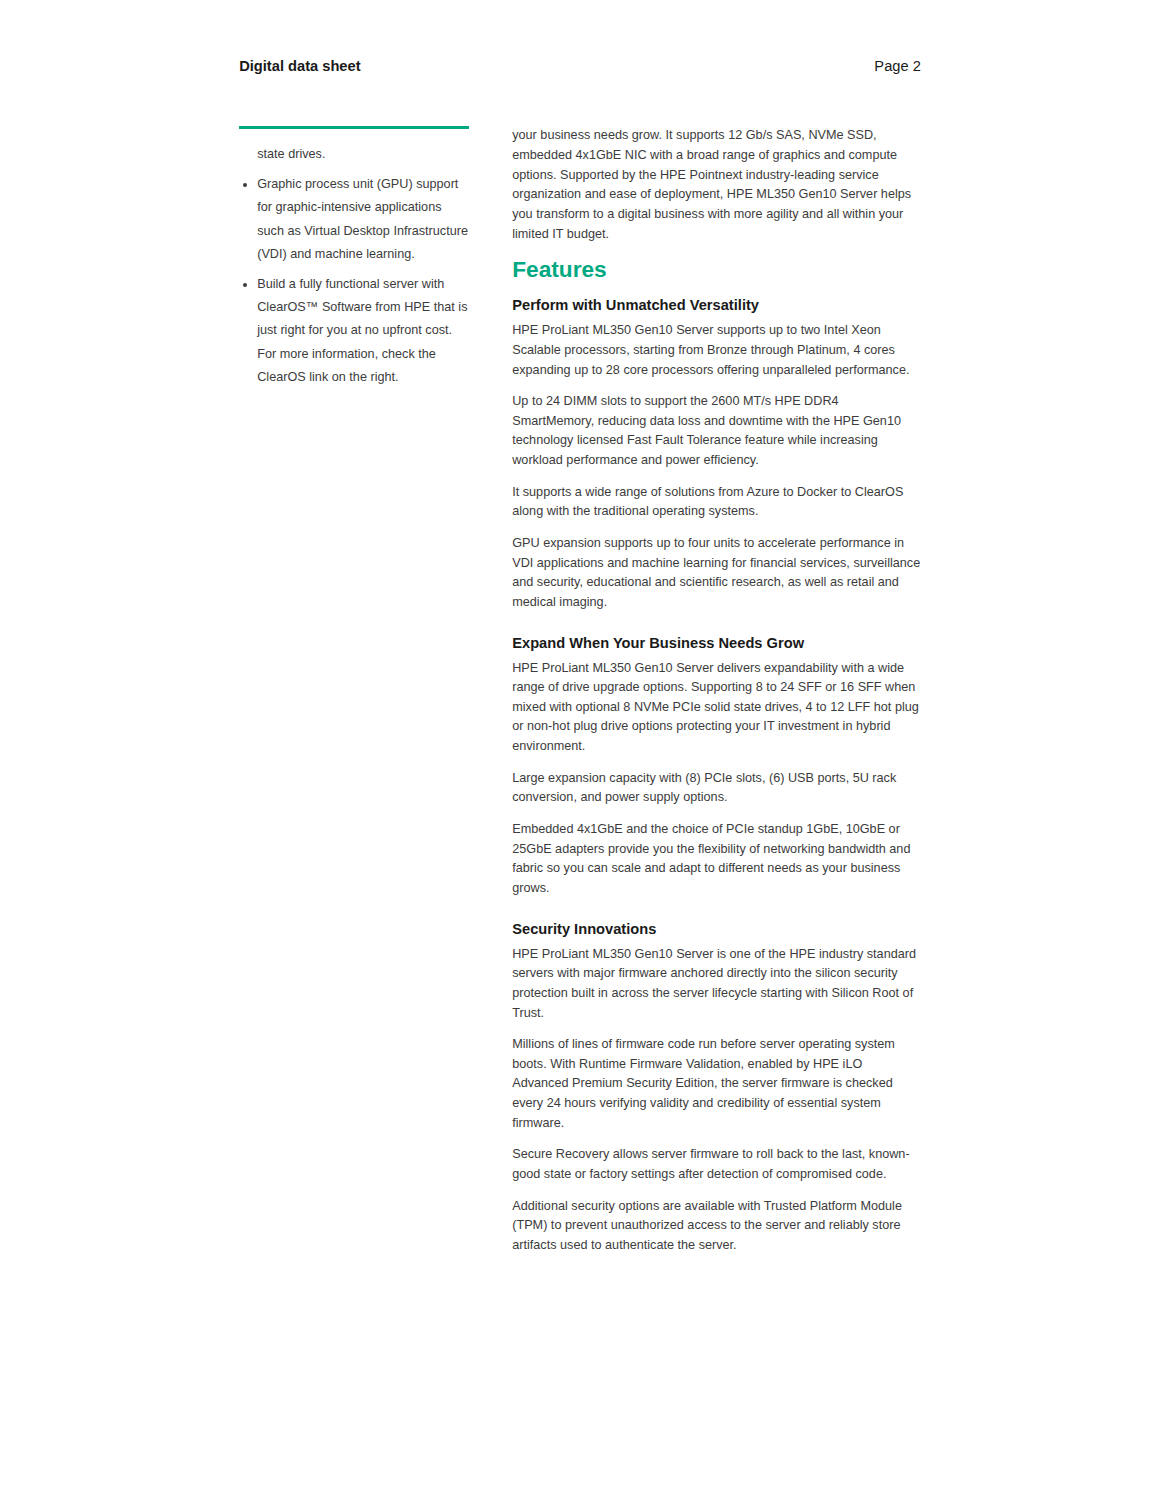Digital data sheet Page 2
state drives.
Graphic process unit (GPU) support for graphic-intensive applications such as Virtual Desktop Infrastructure (VDI) and machine learning.
Build a fully functional server with ClearOS™ Software from HPE that is just right for you at no upfront cost. For more information, check the ClearOS link on the right.
your business needs grow. It supports 12 Gb/s SAS, NVMe SSD, embedded 4x1GbE NIC with a broad range of graphics and compute options. Supported by the HPE Pointnext industry-leading service organization and ease of deployment, HPE ML350 Gen10 Server helps you transform to a digital business with more agility and all within your limited IT budget.
Features
Perform with Unmatched Versatility
HPE ProLiant ML350 Gen10 Server supports up to two Intel Xeon Scalable processors, starting from Bronze through Platinum, 4 cores expanding up to 28 core processors offering unparalleled performance.
Up to 24 DIMM slots to support the 2600 MT/s HPE DDR4 SmartMemory, reducing data loss and downtime with the HPE Gen10 technology licensed Fast Fault Tolerance feature while increasing workload performance and power efficiency.
It supports a wide range of solutions from Azure to Docker to ClearOS along with the traditional operating systems.
GPU expansion supports up to four units to accelerate performance in VDI applications and machine learning for financial services, surveillance and security, educational and scientific research, as well as retail and medical imaging.
Expand When Your Business Needs Grow
HPE ProLiant ML350 Gen10 Server delivers expandability with a wide range of drive upgrade options. Supporting 8 to 24 SFF or 16 SFF when mixed with optional 8 NVMe PCIe solid state drives, 4 to 12 LFF hot plug or non-hot plug drive options protecting your IT investment in hybrid environment.
Large expansion capacity with (8) PCIe slots, (6) USB ports, 5U rack conversion, and power supply options.
Embedded 4x1GbE and the choice of PCIe standup 1GbE, 10GbE or 25GbE adapters provide you the flexibility of networking bandwidth and fabric so you can scale and adapt to different needs as your business grows.
Security Innovations
HPE ProLiant ML350 Gen10 Server is one of the HPE industry standard servers with major firmware anchored directly into the silicon security protection built in across the server lifecycle starting with Silicon Root of Trust.
Millions of lines of firmware code run before server operating system boots. With Runtime Firmware Validation, enabled by HPE iLO Advanced Premium Security Edition, the server firmware is checked every 24 hours verifying validity and credibility of essential system firmware.
Secure Recovery allows server firmware to roll back to the last, known-good state or factory settings after detection of compromised code.
Additional security options are available with Trusted Platform Module (TPM) to prevent unauthorized access to the server and reliably store artifacts used to authenticate the server.